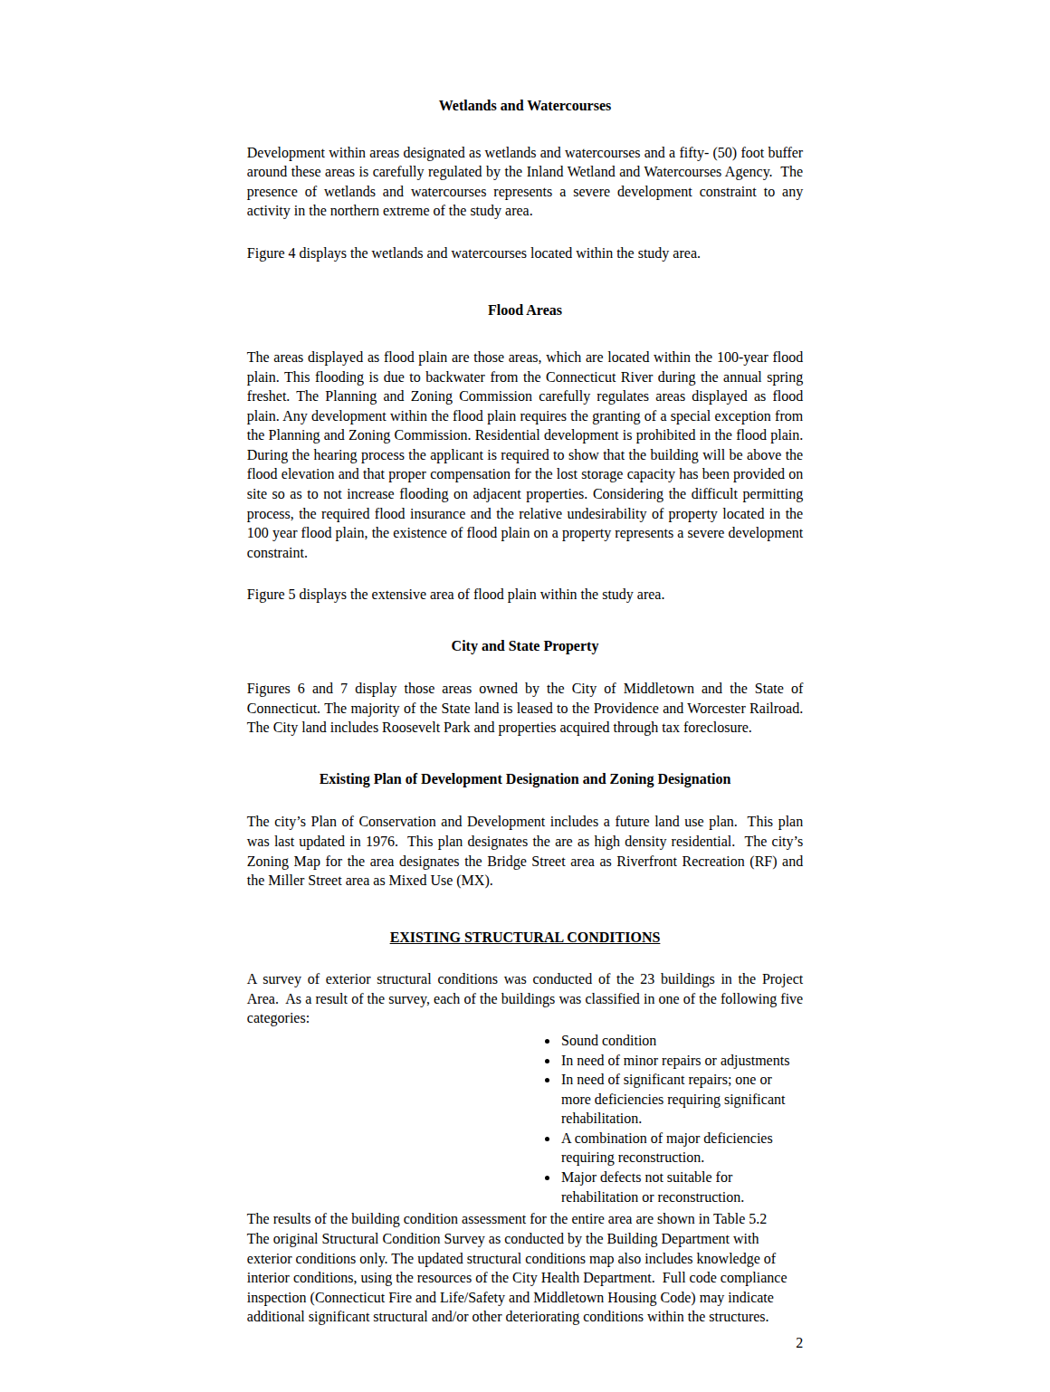Wetlands and Watercourses
Development within areas designated as wetlands and watercourses and a fifty- (50) foot buffer around these areas is carefully regulated by the Inland Wetland and Watercourses Agency. The presence of wetlands and watercourses represents a severe development constraint to any activity in the northern extreme of the study area.
Figure 4 displays the wetlands and watercourses located within the study area.
Flood Areas
The areas displayed as flood plain are those areas, which are located within the 100-year flood plain. This flooding is due to backwater from the Connecticut River during the annual spring freshet. The Planning and Zoning Commission carefully regulates areas displayed as flood plain. Any development within the flood plain requires the granting of a special exception from the Planning and Zoning Commission. Residential development is prohibited in the flood plain. During the hearing process the applicant is required to show that the building will be above the flood elevation and that proper compensation for the lost storage capacity has been provided on site so as to not increase flooding on adjacent properties. Considering the difficult permitting process, the required flood insurance and the relative undesirability of property located in the 100 year flood plain, the existence of flood plain on a property represents a severe development constraint.
Figure 5 displays the extensive area of flood plain within the study area.
City and State Property
Figures 6 and 7 display those areas owned by the City of Middletown and the State of Connecticut. The majority of the State land is leased to the Providence and Worcester Railroad. The City land includes Roosevelt Park and properties acquired through tax foreclosure.
Existing Plan of Development Designation and Zoning Designation
The city’s Plan of Conservation and Development includes a future land use plan. This plan was last updated in 1976. This plan designates the are as high density residential. The city’s Zoning Map for the area designates the Bridge Street area as Riverfront Recreation (RF) and the Miller Street area as Mixed Use (MX).
EXISTING STRUCTURAL CONDITIONS
A survey of exterior structural conditions was conducted of the 23 buildings in the Project Area. As a result of the survey, each of the buildings was classified in one of the following five categories:
Sound condition
In need of minor repairs or adjustments
In need of significant repairs; one or more deficiencies requiring significant rehabilitation.
A combination of major deficiencies requiring reconstruction.
Major defects not suitable for rehabilitation or reconstruction.
The results of the building condition assessment for the entire area are shown in Table 5.2
The original Structural Condition Survey as conducted by the Building Department with exterior conditions only. The updated structural conditions map also includes knowledge of interior conditions, using the resources of the City Health Department. Full code compliance inspection (Connecticut Fire and Life/Safety and Middletown Housing Code) may indicate additional significant structural and/or other deteriorating conditions within the structures.
2